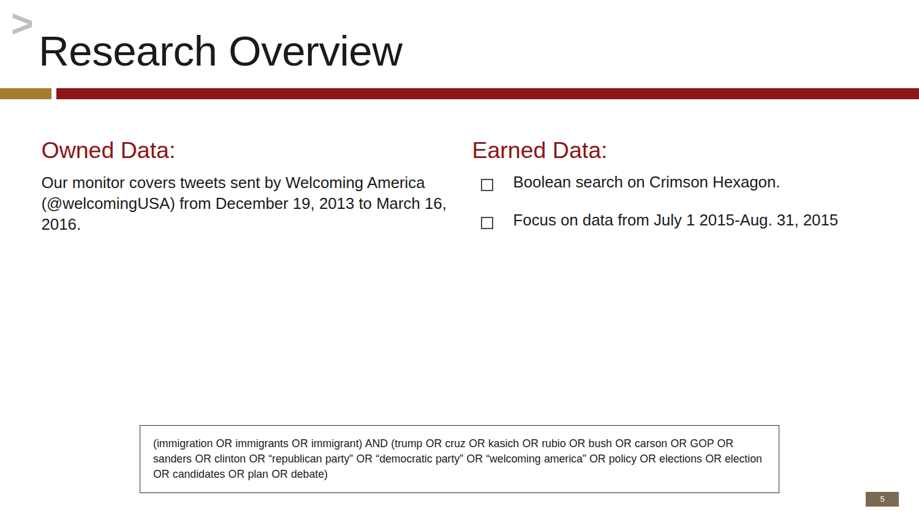>
Research Overview
Owned Data:
Our monitor covers tweets sent by Welcoming America (@welcomingUSA) from December 19, 2013 to March 16, 2016.
Earned Data:
Boolean search on Crimson Hexagon.
Focus on data from July 1 2015-Aug. 31, 2015
(immigration OR immigrants OR immigrant) AND (trump OR cruz OR kasich OR rubio OR bush OR carson OR GOP OR sanders OR clinton OR “republican party” OR “democratic party” OR “welcoming america” OR policy OR elections OR election OR candidates OR plan OR debate)
5